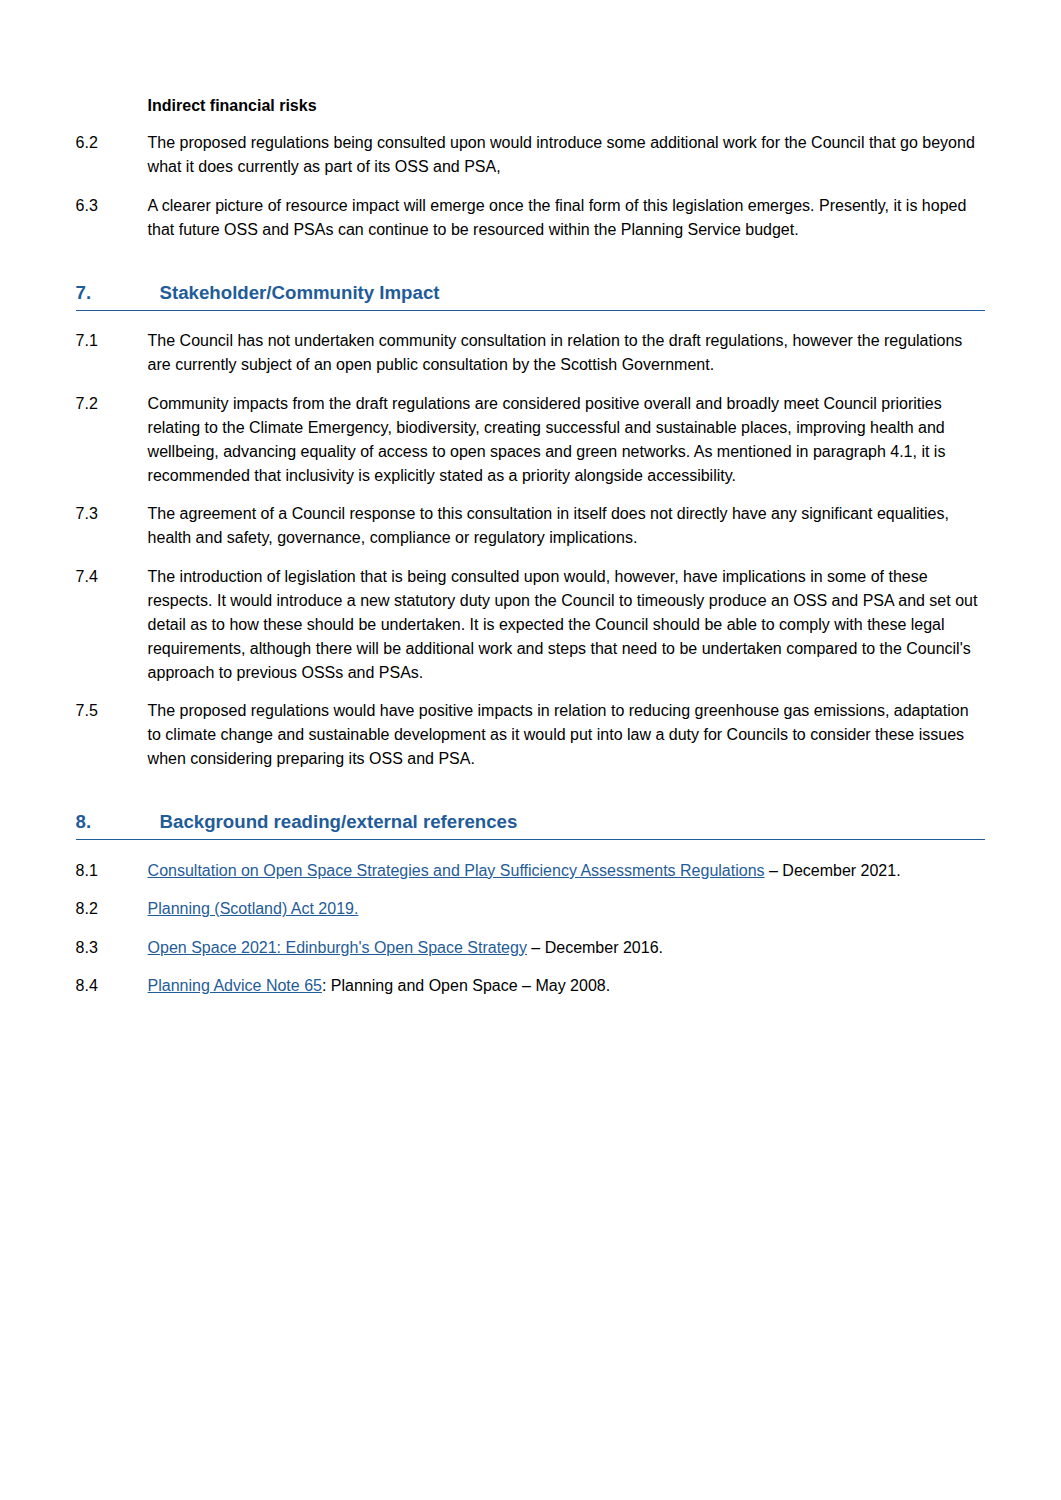Indirect financial risks
6.2 The proposed regulations being consulted upon would introduce some additional work for the Council that go beyond what it does currently as part of its OSS and PSA,
6.3 A clearer picture of resource impact will emerge once the final form of this legislation emerges. Presently, it is hoped that future OSS and PSAs can continue to be resourced within the Planning Service budget.
7. Stakeholder/Community Impact
7.1 The Council has not undertaken community consultation in relation to the draft regulations, however the regulations are currently subject of an open public consultation by the Scottish Government.
7.2 Community impacts from the draft regulations are considered positive overall and broadly meet Council priorities relating to the Climate Emergency, biodiversity, creating successful and sustainable places, improving health and wellbeing, advancing equality of access to open spaces and green networks. As mentioned in paragraph 4.1, it is recommended that inclusivity is explicitly stated as a priority alongside accessibility.
7.3 The agreement of a Council response to this consultation in itself does not directly have any significant equalities, health and safety, governance, compliance or regulatory implications.
7.4 The introduction of legislation that is being consulted upon would, however, have implications in some of these respects. It would introduce a new statutory duty upon the Council to timeously produce an OSS and PSA and set out detail as to how these should be undertaken. It is expected the Council should be able to comply with these legal requirements, although there will be additional work and steps that need to be undertaken compared to the Council's approach to previous OSSs and PSAs.
7.5 The proposed regulations would have positive impacts in relation to reducing greenhouse gas emissions, adaptation to climate change and sustainable development as it would put into law a duty for Councils to consider these issues when considering preparing its OSS and PSA.
8. Background reading/external references
8.1 Consultation on Open Space Strategies and Play Sufficiency Assessments Regulations – December 2021.
8.2 Planning (Scotland) Act 2019.
8.3 Open Space 2021: Edinburgh's Open Space Strategy – December 2016.
8.4 Planning Advice Note 65: Planning and Open Space – May 2008.